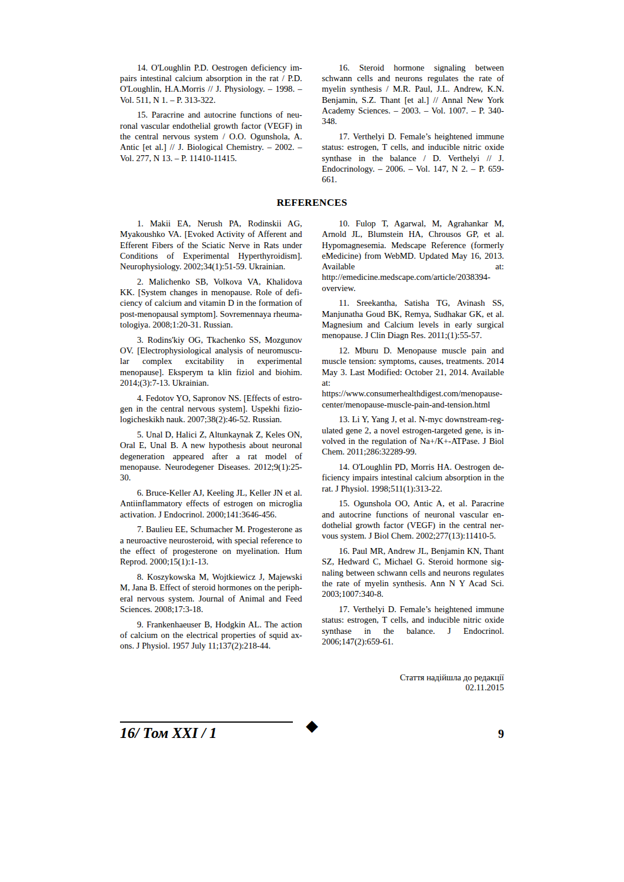14. O'Loughlin P.D. Oestrogen deficiency impairs intestinal calcium absorption in the rat / P.D. O'Loughlin, H.A.Morris // J. Physiology. – 1998. – Vol. 511, N 1. – P. 313-322.
15. Paracrine and autocrine functions of neuronal vascular endothelial growth factor (VEGF) in the central nervous system / O.O. Ogunshola, A. Antic [et al.] // J. Biological Chemistry. – 2002. – Vol. 277, N 13. – P. 11410-11415.
16. Steroid hormone signaling between schwann cells and neurons regulates the rate of myelin synthesis / M.R. Paul, J.L. Andrew, K.N. Benjamin, S.Z. Thant [et al.] // Annal New York Academy Sciences. – 2003. – Vol. 1007. – P. 340-348.
17. Verthelyi D. Female’s heightened immune status: estrogen, T cells, and inducible nitric oxide synthase in the balance / D. Verthelyi // J. Endocrinology. – 2006. – Vol. 147, N 2. – P. 659-661.
REFERENCES
1. Makii EA, Nerush PA, Rodinskii AG, Myakoushko VA. [Evoked Activity of Afferent and Efferent Fibers of the Sciatic Nerve in Rats under Conditions of Experimental Hyperthyroidism]. Neurophysiology. 2002;34(1):51-59. Ukrainian.
2. Malichenko SB, Volkova VA, Khalidova KK. [System changes in menopause. Role of deficiency of calcium and vitamin D in the formation of post-menopausal symptom]. Sovremennaya rheumatologiya. 2008;1:20-31. Russian.
3. Rodins'kiy OG, Tkachenko SS, Mozgunov OV. [Electrophysiological analysis of neuromuscular complex excitability in experimental menopause]. Eksperym ta klin fiziol and biohim. 2014;(3):7-13. Ukrainian.
4. Fedotov YO, Sapronov NS. [Effects of estrogen in the central nervous system]. Uspekhi fiziologicheskikh nauk. 2007;38(2):46-52. Russian.
5. Unal D, Halici Z, Altunkaynak Z, Keles ON, Oral E, Unal B. A new hypothesis about neuronal degeneration appeared after a rat model of menopause. Neurodegener Diseases. 2012;9(1):25-30.
6. Bruce-Keller AJ, Keeling JL, Keller JN et al. Antiinflammatory effects of estrogen on microglia activation. J Endocrinol. 2000;141:3646-456.
7. Baulieu EE, Schumacher M. Progesterone as a neuroactive neurosteroid, with special reference to the effect of progesterone on myelination. Hum Reprod. 2000;15(1):1-13.
8. Koszykowska M, Wojtkiewicz J, Majewski M, Jana B. Effect of steroid hormones on the peripheral nervous system. Journal of Animal and Feed Sciences. 2008;17:3-18.
9. Frankenhaeuser B, Hodgkin AL. The action of calcium on the electrical properties of squid axons. J Physiol. 1957 July 11;137(2):218-44.
10. Fulop T, Agarwal, M, Agrahankar M, Arnold JL, Blumstein HA, Chrousos GP, et al. Hypomagnesemia. Medscape Reference (formerly eMedicine) from WebMD. Updated May 16, 2013. Available at: http://emedicine.medscape.com/article/2038394-overview.
11. Sreekantha, Satisha TG, Avinash SS, Manjunatha Goud BK, Remya, Sudhakar GK, et al. Magnesium and Calcium levels in early surgical menopause. J Clin Diagn Res. 2011;(1):55-57.
12. Mburu D. Menopause muscle pain and muscle tension: symptoms, causes, treatments. 2014 May 3. Last Modified: October 21, 2014. Available at: https://www.consumerhealthdigest.com/menopause-center/menopause-muscle-pain-and-tension.html
13. Li Y, Yang J, et al. N-myc downstream-regulated gene 2, a novel estrogen-targeted gene, is involved in the regulation of Na+/K+-ATPase. J Biol Chem. 2011;286:32289-99.
14. O'Loughlin PD, Morris HA. Oestrogen deficiency impairs intestinal calcium absorption in the rat. J Physiol. 1998;511(1):313-22.
15. Ogunshola OO, Antic A, et al. Paracrine and autocrine functions of neuronal vascular endothelial growth factor (VEGF) in the central nervous system. J Biol Chem. 2002;277(13):11410-5.
16. Paul MR, Andrew JL, Benjamin KN, Thant SZ, Hedward C, Michael G. Steroid hormone signaling between schwann cells and neurons regulates the rate of myelin synthesis. Ann N Y Acad Sci. 2003;1007:340-8.
17. Verthelyi D. Female’s heightened immune status: estrogen, T cells, and inducible nitric oxide synthase in the balance. J Endocrinol. 2006;147(2):659-61.
Стаття надійшла до редакції
02.11.2015
◆
16/ Том XXI / 1
9